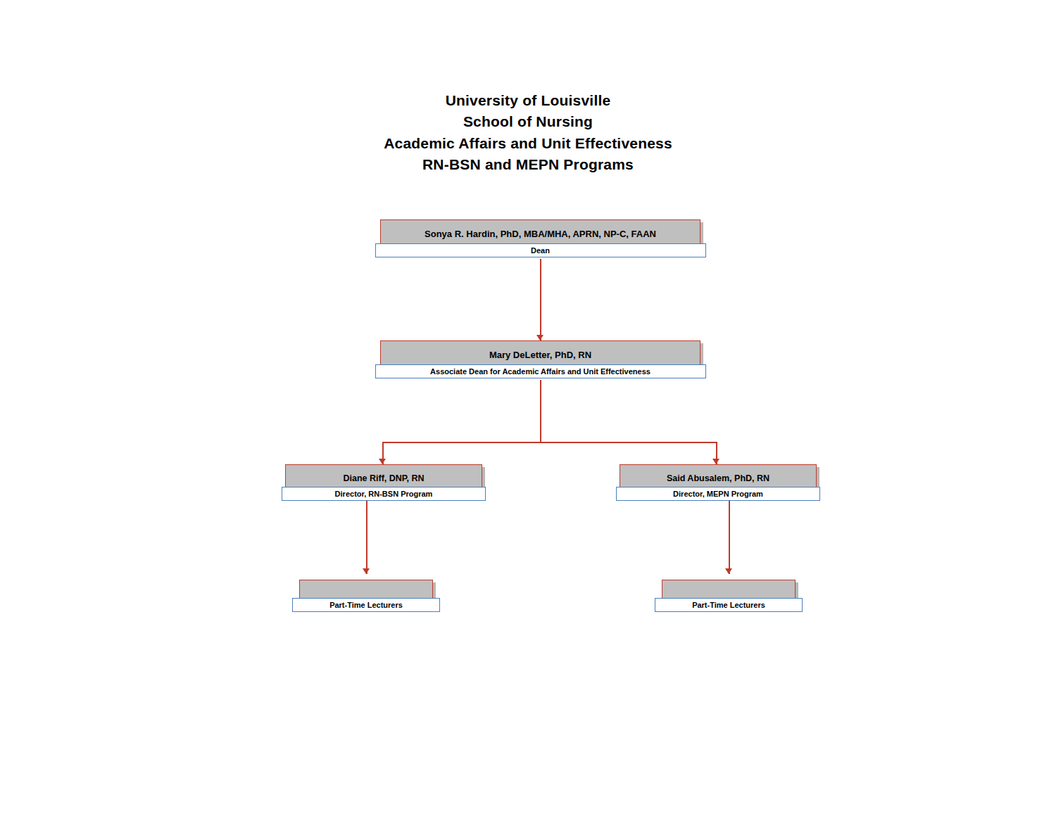University of Louisville School of Nursing Academic Affairs and Unit Effectiveness RN-BSN and MEPN Programs
Sonya R. Hardin, PhD, MBA/MHA, APRN, NP-C, FAAN
Dean
Mary DeLetter, PhD, RN
Associate Dean for Academic Affairs and Unit Effectiveness
Diane Riff, DNP, RN
Director, RN-BSN Program
Said Abusalem, PhD, RN
Director, MEPN Program
Part-Time Lecturers
Part-Time Lecturers